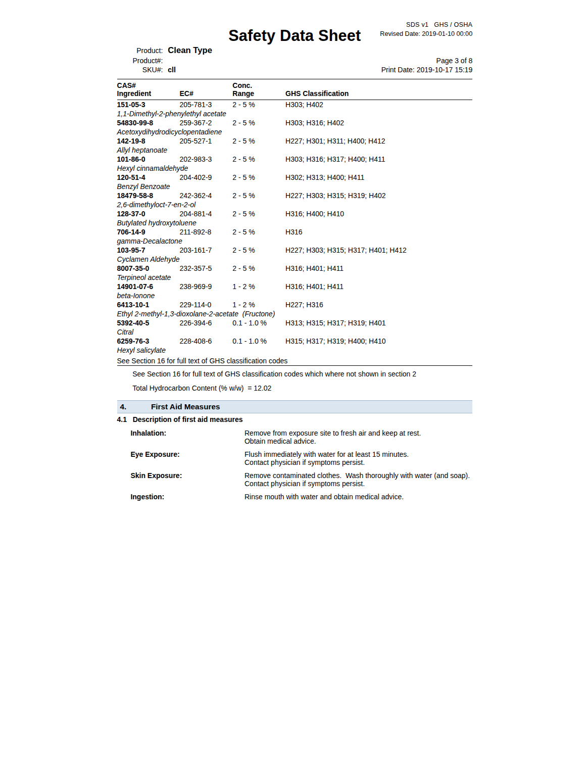SDS v1 GHS / OSHA
Revised Date: 2019-01-10 00:00
Safety Data Sheet
Product:
Clean Type
Product#:
Page 3 of 8
SKU#:
cll
Print Date: 2019-10-17 15:19
| CAS# Ingredient | EC# | Conc. Range | GHS Classification |
| --- | --- | --- | --- |
| 151-05-3 | 205-781-3 | 2 - 5 % | H303; H402 |
| 1,1-Dimethyl-2-phenylethyl acetate |
| 54830-99-8 | 259-367-2 | 2 - 5 % | H303; H316; H402 |
| Acetoxydihydrodicyclopentadiene |
| 142-19-8 | 205-527-1 | 2 - 5 % | H227; H301; H311; H400; H412 |
| Allyl heptanoate |
| 101-86-0 | 202-983-3 | 2 - 5 % | H303; H316; H317; H400; H411 |
| Hexyl cinnamaldehyde |
| 120-51-4 | 204-402-9 | 2 - 5 % | H302; H313; H400; H411 |
| Benzyl Benzoate |
| 18479-58-8 | 242-362-4 | 2 - 5 % | H227; H303; H315; H319; H402 |
| 2,6-dimethyloct-7-en-2-ol |
| 128-37-0 | 204-881-4 | 2 - 5 % | H316; H400; H410 |
| Butylated hydroxytoluene |
| 706-14-9 | 211-892-8 | 2 - 5 % | H316 |
| gamma-Decalactone |
| 103-95-7 | 203-161-7 | 2 - 5 % | H227; H303; H315; H317; H401; H412 |
| Cyclamen Aldehyde |
| 8007-35-0 | 232-357-5 | 2 - 5 % | H316; H401; H411 |
| Terpineol acetate |
| 14901-07-6 | 238-969-9 | 1 - 2 % | H316; H401; H411 |
| beta-Ionone |
| 6413-10-1 | 229-114-0 | 1 - 2 % | H227; H316 |
| Ethyl 2-methyl-1,3-dioxolane-2-acetate (Fructone) |
| 5392-40-5 | 226-394-6 | 0.1 - 1.0 % | H313; H315; H317; H319; H401 |
| Citral |
| 6259-76-3 | 228-408-6 | 0.1 - 1.0 % | H315; H317; H319; H400; H410 |
| Hexyl salicylate |
| See Section 16 for full text of GHS classification codes |
See Section 16 for full text of GHS classification codes which where not shown in section 2
Total Hydrocarbon Content (% w/w) = 12.02
4. First Aid Measures
4.1 Description of first aid measures
| Inhalation: | Remove from exposure site to fresh air and keep at rest. Obtain medical advice. |
| Eye Exposure: | Flush immediately with water for at least 15 minutes. Contact physician if symptoms persist. |
| Skin Exposure: | Remove contaminated clothes. Wash thoroughly with water (and soap). Contact physician if symptoms persist. |
| Ingestion: | Rinse mouth with water and obtain medical advice. |